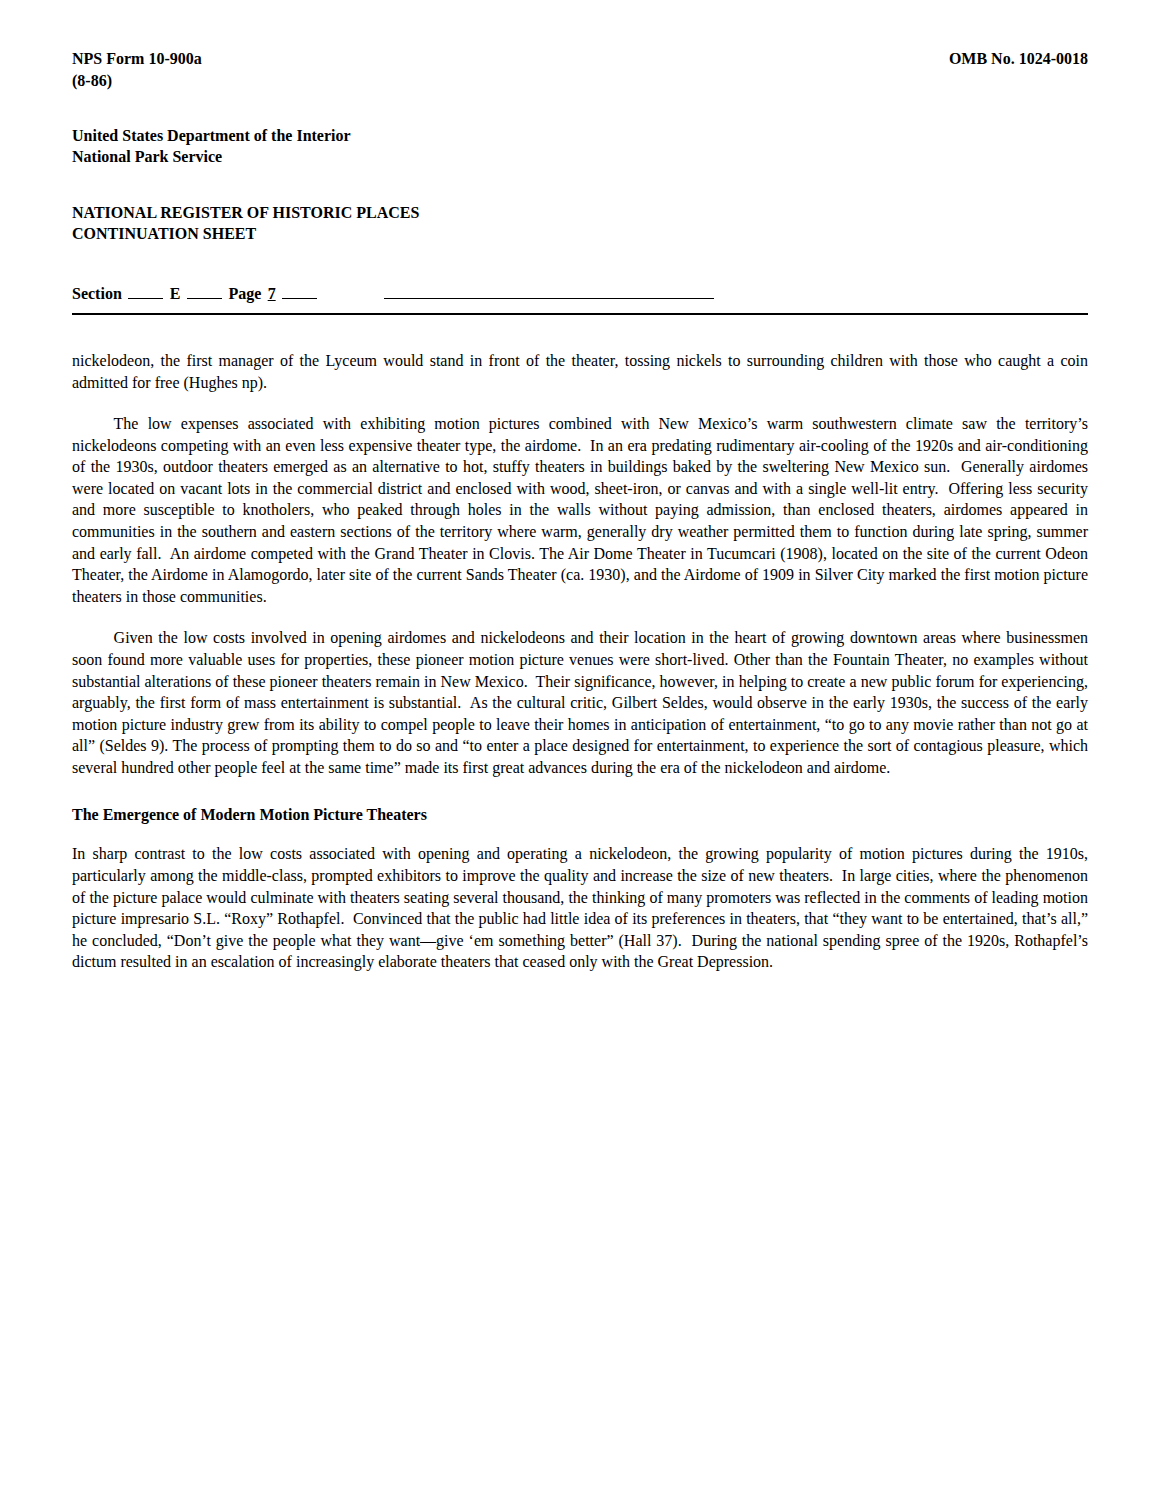NPS Form 10-900a
OMB No. 1024-0018
(8-86)
United States Department of the Interior
National Park Service
NATIONAL REGISTER OF HISTORIC PLACES
CONTINUATION SHEET
Section E Page 7
nickelodeon, the first manager of the Lyceum would stand in front of the theater, tossing nickels to surrounding children with those who caught a coin admitted for free (Hughes np).
The low expenses associated with exhibiting motion pictures combined with New Mexico’s warm southwestern climate saw the territory’s nickelodeons competing with an even less expensive theater type, the airdome. In an era predating rudimentary air-cooling of the 1920s and air-conditioning of the 1930s, outdoor theaters emerged as an alternative to hot, stuffy theaters in buildings baked by the sweltering New Mexico sun. Generally airdomes were located on vacant lots in the commercial district and enclosed with wood, sheet-iron, or canvas and with a single well-lit entry. Offering less security and more susceptible to knotholers, who peaked through holes in the walls without paying admission, than enclosed theaters, airdomes appeared in communities in the southern and eastern sections of the territory where warm, generally dry weather permitted them to function during late spring, summer and early fall. An airdome competed with the Grand Theater in Clovis. The Air Dome Theater in Tucumcari (1908), located on the site of the current Odeon Theater, the Airdome in Alamogordo, later site of the current Sands Theater (ca. 1930), and the Airdome of 1909 in Silver City marked the first motion picture theaters in those communities.
Given the low costs involved in opening airdomes and nickelodeons and their location in the heart of growing downtown areas where businessmen soon found more valuable uses for properties, these pioneer motion picture venues were short-lived. Other than the Fountain Theater, no examples without substantial alterations of these pioneer theaters remain in New Mexico. Their significance, however, in helping to create a new public forum for experiencing, arguably, the first form of mass entertainment is substantial. As the cultural critic, Gilbert Seldes, would observe in the early 1930s, the success of the early motion picture industry grew from its ability to compel people to leave their homes in anticipation of entertainment, “to go to any movie rather than not go at all” (Seldes 9). The process of prompting them to do so and “to enter a place designed for entertainment, to experience the sort of contagious pleasure, which several hundred other people feel at the same time” made its first great advances during the era of the nickelodeon and airdome.
The Emergence of Modern Motion Picture Theaters
In sharp contrast to the low costs associated with opening and operating a nickelodeon, the growing popularity of motion pictures during the 1910s, particularly among the middle-class, prompted exhibitors to improve the quality and increase the size of new theaters. In large cities, where the phenomenon of the picture palace would culminate with theaters seating several thousand, the thinking of many promoters was reflected in the comments of leading motion picture impresario S.L. “Roxy” Rothapfel. Convinced that the public had little idea of its preferences in theaters, that “they want to be entertained, that’s all,” he concluded, “Don’t give the people what they want—give ‘em something better” (Hall 37). During the national spending spree of the 1920s, Rothapfel’s dictum resulted in an escalation of increasingly elaborate theaters that ceased only with the Great Depression.